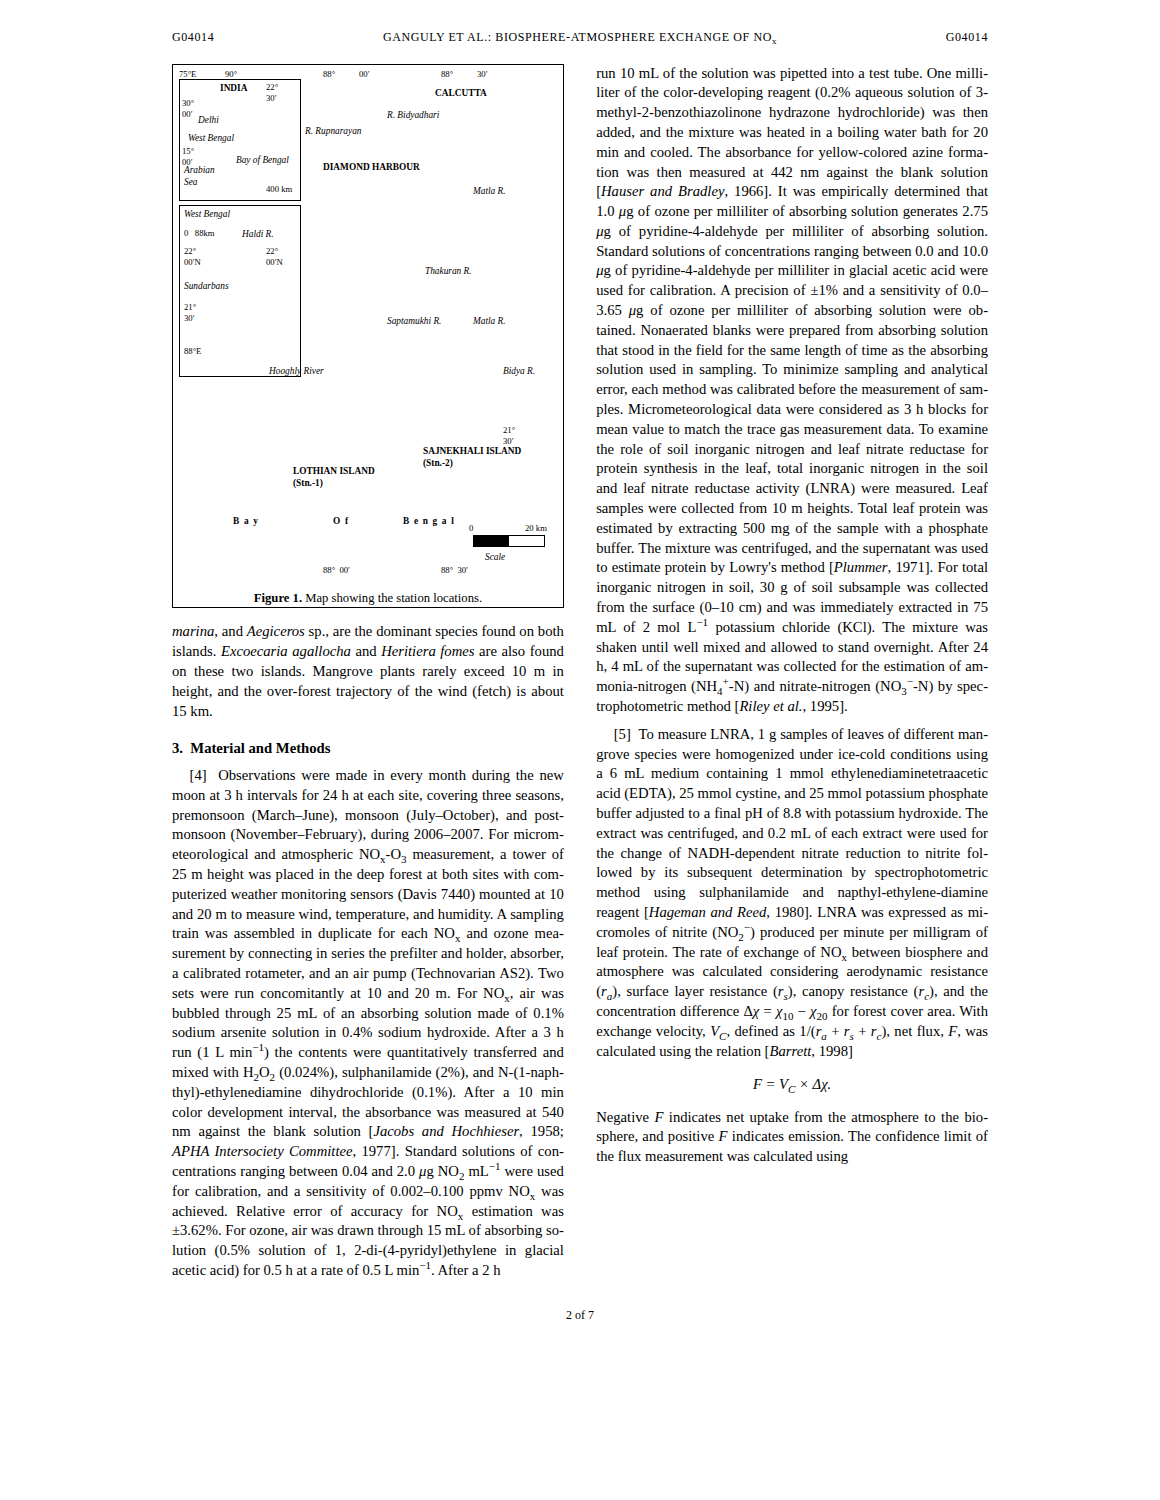G04014 GANGULY ET AL.: BIOSPHERE-ATMOSPHERE EXCHANGE OF NOx G04014
75°E 90° 88° 00′ 88° 30′
INDIA 30°
00′ Delhi West Bengal 15°
00′ Arabian
Sea Bay of Bengal 22°
30′ 400 km
West Bengal 0 88km Haldi R. 22°
00′N Sundarbans 21°
30′ 88°E 22°
00′N
CALCUTTA R. Bidyadhari DIAMOND HARBOUR R. Rupnarayan Matla R. Thakuran R. Saptamukhi R. Matla R. Bidya R. Hooghly River LOTHIAN ISLAND
(Stn.-1) SAJNEKHALI ISLAND
(Stn.-2) 21°
30′ B a y O f B e n g a l 88° 00′ 88° 30′
0 20 km Scale
Figure 1. Map showing the station locations.
marina, and Aegiceros sp., are the dominant species found on both islands. Excoecaria agallocha and Heritiera fomes are also found on these two islands. Mangrove plants rarely exceed 10 m in height, and the over-forest trajectory of the wind (fetch) is about 15 km.
3. Material and Methods
[4] Observations were made in every month during the new moon at 3 h intervals for 24 h at each site, covering three seasons, premonsoon (March–June), monsoon (July–October), and postmonsoon (November–February), during 2006–2007. For micrometeorological and atmospheric NOx-O3 measurement, a tower of 25 m height was placed in the deep forest at both sites with computerized weather monitoring sensors (Davis 7440) mounted at 10 and 20 m to measure wind, temperature, and humidity. A sampling train was assembled in duplicate for each NOx and ozone measurement by connecting in series the prefilter and holder, absorber, a calibrated rotameter, and an air pump (Technovarian AS2). Two sets were run concomitantly at 10 and 20 m. For NOx, air was bubbled through 25 mL of an absorbing solution made of 0.1% sodium arsenite solution in 0.4% sodium hydroxide. After a 3 h run (1 L min−1) the contents were quantitatively transferred and mixed with H2O2 (0.024%), sulphanilamide (2%), and N-(1-naphthyl)-ethylenediamine dihydrochloride (0.1%). After a 10 min color development interval, the absorbance was measured at 540 nm against the blank solution [Jacobs and Hochhieser, 1958; APHA Intersociety Committee, 1977]. Standard solutions of concentrations ranging between 0.04 and 2.0 μg NO2 mL−1 were used for calibration, and a sensitivity of 0.002–0.100 ppmv NOx was achieved. Relative error of accuracy for NOx estimation was ±3.62%. For ozone, air was drawn through 15 mL of absorbing solution (0.5% solution of 1, 2-di-(4-pyridyl)ethylene in glacial acetic acid) for 0.5 h at a rate of 0.5 L min−1. After a 2 h
run 10 mL of the solution was pipetted into a test tube. One milliliter of the color-developing reagent (0.2% aqueous solution of 3-methyl-2-benzothiazolinone hydrazone hydrochloride) was then added, and the mixture was heated in a boiling water bath for 20 min and cooled. The absorbance for yellow-colored azine formation was then measured at 442 nm against the blank solution [Hauser and Bradley, 1966]. It was empirically determined that 1.0 μg of ozone per milliliter of absorbing solution generates 2.75 μg of pyridine-4-aldehyde per milliliter of absorbing solution. Standard solutions of concentrations ranging between 0.0 and 10.0 μg of pyridine-4-aldehyde per milliliter in glacial acetic acid were used for calibration. A precision of ±1% and a sensitivity of 0.0–3.65 μg of ozone per milliliter of absorbing solution were obtained. Nonaerated blanks were prepared from absorbing solution that stood in the field for the same length of time as the absorbing solution used in sampling. To minimize sampling and analytical error, each method was calibrated before the measurement of samples. Micrometeorological data were considered as 3 h blocks for mean value to match the trace gas measurement data. To examine the role of soil inorganic nitrogen and leaf nitrate reductase for protein synthesis in the leaf, total inorganic nitrogen in the soil and leaf nitrate reductase activity (LNRA) were measured. Leaf samples were collected from 10 m heights. Total leaf protein was estimated by extracting 500 mg of the sample with a phosphate buffer. The mixture was centrifuged, and the supernatant was used to estimate protein by Lowry's method [Plummer, 1971]. For total inorganic nitrogen in soil, 30 g of soil subsample was collected from the surface (0–10 cm) and was immediately extracted in 75 mL of 2 mol L−1 potassium chloride (KCl). The mixture was shaken until well mixed and allowed to stand overnight. After 24 h, 4 mL of the supernatant was collected for the estimation of ammonia-nitrogen (NH4+-N) and nitrate-nitrogen (NO3−-N) by spectrophotometric method [Riley et al., 1995].
[5] To measure LNRA, 1 g samples of leaves of different mangrove species were homogenized under ice-cold conditions using a 6 mL medium containing 1 mmol ethylenediaminetetraacetic acid (EDTA), 25 mmol cystine, and 25 mmol potassium phosphate buffer adjusted to a final pH of 8.8 with potassium hydroxide. The extract was centrifuged, and 0.2 mL of each extract were used for the change of NADH-dependent nitrate reduction to nitrite followed by its subsequent determination by spectrophotometric method using sulphanilamide and napthyl-ethylene-diamine reagent [Hageman and Reed, 1980]. LNRA was expressed as micromoles of nitrite (NO2−) produced per minute per milligram of leaf protein. The rate of exchange of NOx between biosphere and atmosphere was calculated considering aerodynamic resistance (ra), surface layer resistance (rs), canopy resistance (rc), and the concentration difference Δχ = χ10 − χ20 for forest cover area. With exchange velocity, VC, defined as 1/(ra + rs + rc), net flux, F, was calculated using the relation [Barrett, 1998]
F = VC × Δχ.
Negative F indicates net uptake from the atmosphere to the biosphere, and positive F indicates emission. The confidence limit of the flux measurement was calculated using
2 of 7